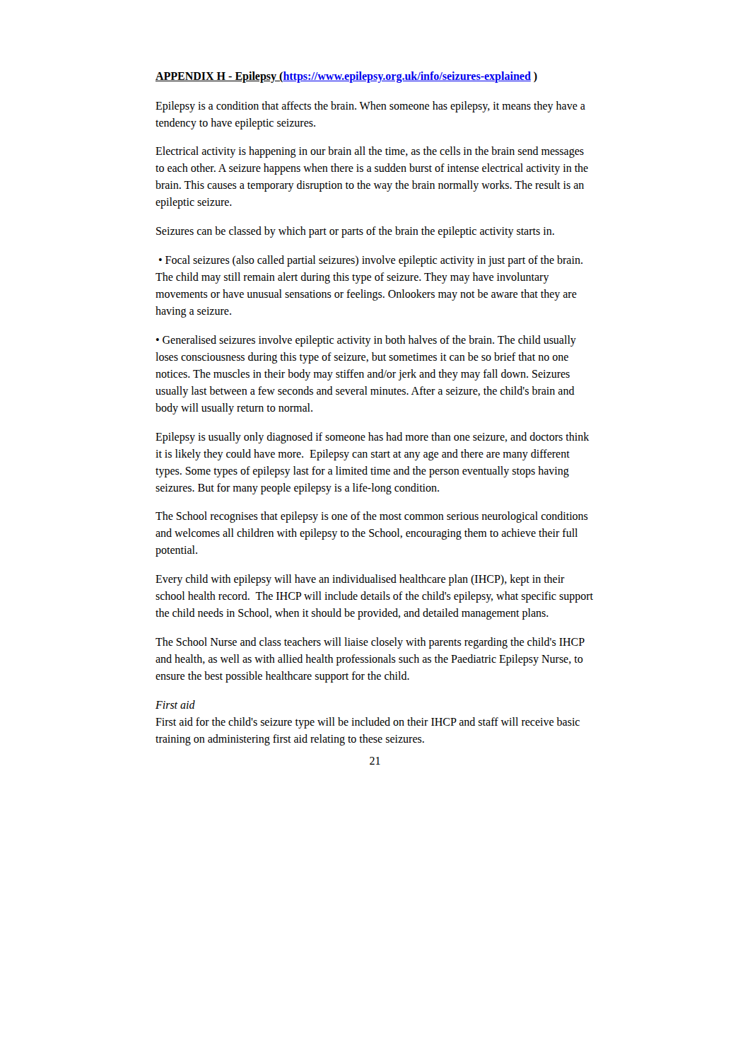APPENDIX H - Epilepsy (
https://www.epilepsy.org.uk/info/seizures-explained )
Epilepsy is a condition that affects the brain. When someone has epilepsy, it means they have a tendency to have epileptic seizures.
Electrical activity is happening in our brain all the time, as the cells in the brain send messages to each other. A seizure happens when there is a sudden burst of intense electrical activity in the brain. This causes a temporary disruption to the way the brain normally works. The result is an epileptic seizure.
Seizures can be classed by which part or parts of the brain the epileptic activity starts in.
• Focal seizures (also called partial seizures) involve epileptic activity in just part of the brain. The child may still remain alert during this type of seizure. They may have involuntary movements or have unusual sensations or feelings. Onlookers may not be aware that they are having a seizure.
• Generalised seizures involve epileptic activity in both halves of the brain. The child usually loses consciousness during this type of seizure, but sometimes it can be so brief that no one notices. The muscles in their body may stiffen and/or jerk and they may fall down. Seizures usually last between a few seconds and several minutes. After a seizure, the child's brain and body will usually return to normal.
Epilepsy is usually only diagnosed if someone has had more than one seizure, and doctors think it is likely they could have more. Epilepsy can start at any age and there are many different types. Some types of epilepsy last for a limited time and the person eventually stops having seizures. But for many people epilepsy is a life-long condition.
The School recognises that epilepsy is one of the most common serious neurological conditions and welcomes all children with epilepsy to the School, encouraging them to achieve their full potential.
Every child with epilepsy will have an individualised healthcare plan (IHCP), kept in their school health record. The IHCP will include details of the child's epilepsy, what specific support the child needs in School, when it should be provided, and detailed management plans.
The School Nurse and class teachers will liaise closely with parents regarding the child's IHCP and health, as well as with allied health professionals such as the Paediatric Epilepsy Nurse, to ensure the best possible healthcare support for the child.
First aid
First aid for the child's seizure type will be included on their IHCP and staff will receive basic training on administering first aid relating to these seizures.
21